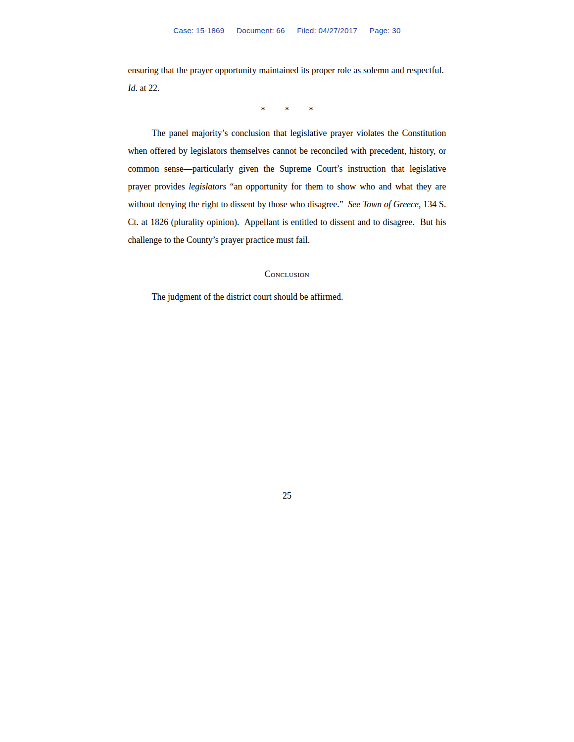Case: 15-1869 Document: 66 Filed: 04/27/2017 Page: 30
ensuring that the prayer opportunity maintained its proper role as solemn and respectful. Id. at 22.
***
The panel majority’s conclusion that legislative prayer violates the Constitution when offered by legislators themselves cannot be reconciled with precedent, history, or common sense—particularly given the Supreme Court’s instruction that legislative prayer provides legislators “an opportunity for them to show who and what they are without denying the right to dissent by those who disagree.” See Town of Greece, 134 S. Ct. at 1826 (plurality opinion). Appellant is entitled to dissent and to disagree. But his challenge to the County’s prayer practice must fail.
Conclusion
The judgment of the district court should be affirmed.
25